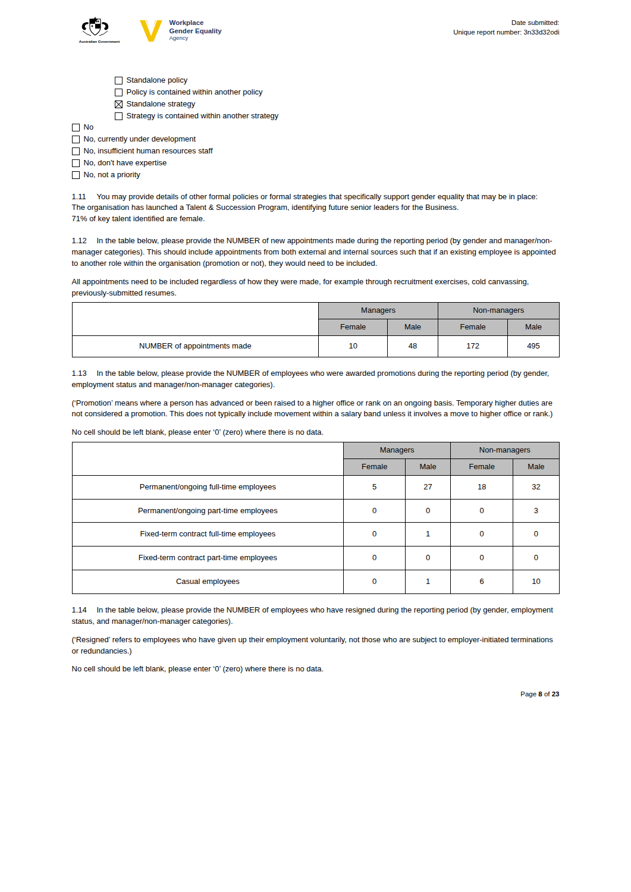Australian Government
Workplace
Gender Equality
Agency
Date submitted:
Unique report number: 3n33d32odi
Standalone policy
Policy is contained within another policy
Standalone strategy
Strategy is contained within another strategy
No
No, currently under development
No, insufficient human resources staff
No, don't have expertise
No, not a priority
1.11 You may provide details of other formal policies or formal strategies that specifically support gender equality that may be in place:
The organisation has launched a Talent & Succession Program, identifying future senior leaders for the Business.
71% of key talent identified are female.
1.12 In the table below, please provide the NUMBER of new appointments made during the reporting period (by gender and manager/non-manager categories). This should include appointments from both external and internal sources such that if an existing employee is appointed to another role within the organisation (promotion or not), they would need to be included.
All appointments need to be included regardless of how they were made, for example through recruitment exercises, cold canvassing, previously-submitted resumes.
| | Managers | Non-managers |
| Female | Male | Female | Male |
| NUMBER of appointments made | 10 | 48 | 172 | 495 |
1.13 In the table below, please provide the NUMBER of employees who were awarded promotions during the reporting period (by gender, employment status and manager/non-manager categories).
(‘Promotion’ means where a person has advanced or been raised to a higher office or rank on an ongoing basis. Temporary higher duties are not considered a promotion. This does not typically include movement within a salary band unless it involves a move to higher office or rank.)
No cell should be left blank, please enter ‘0’ (zero) where there is no data.
| | Managers | Non-managers |
| Female | Male | Female | Male |
| Permanent/ongoing full-time employees | 5 | 27 | 18 | 32 |
| Permanent/ongoing part-time employees | 0 | 0 | 0 | 3 |
| Fixed-term contract full-time employees | 0 | 1 | 0 | 0 |
| Fixed-term contract part-time employees | 0 | 0 | 0 | 0 |
| Casual employees | 0 | 1 | 6 | 10 |
1.14 In the table below, please provide the NUMBER of employees who have resigned during the reporting period (by gender, employment status, and manager/non-manager categories).
(‘Resigned’ refers to employees who have given up their employment voluntarily, not those who are subject to employer-initiated terminations or redundancies.)
No cell should be left blank, please enter ‘0’ (zero) where there is no data.
Page 8 of 23